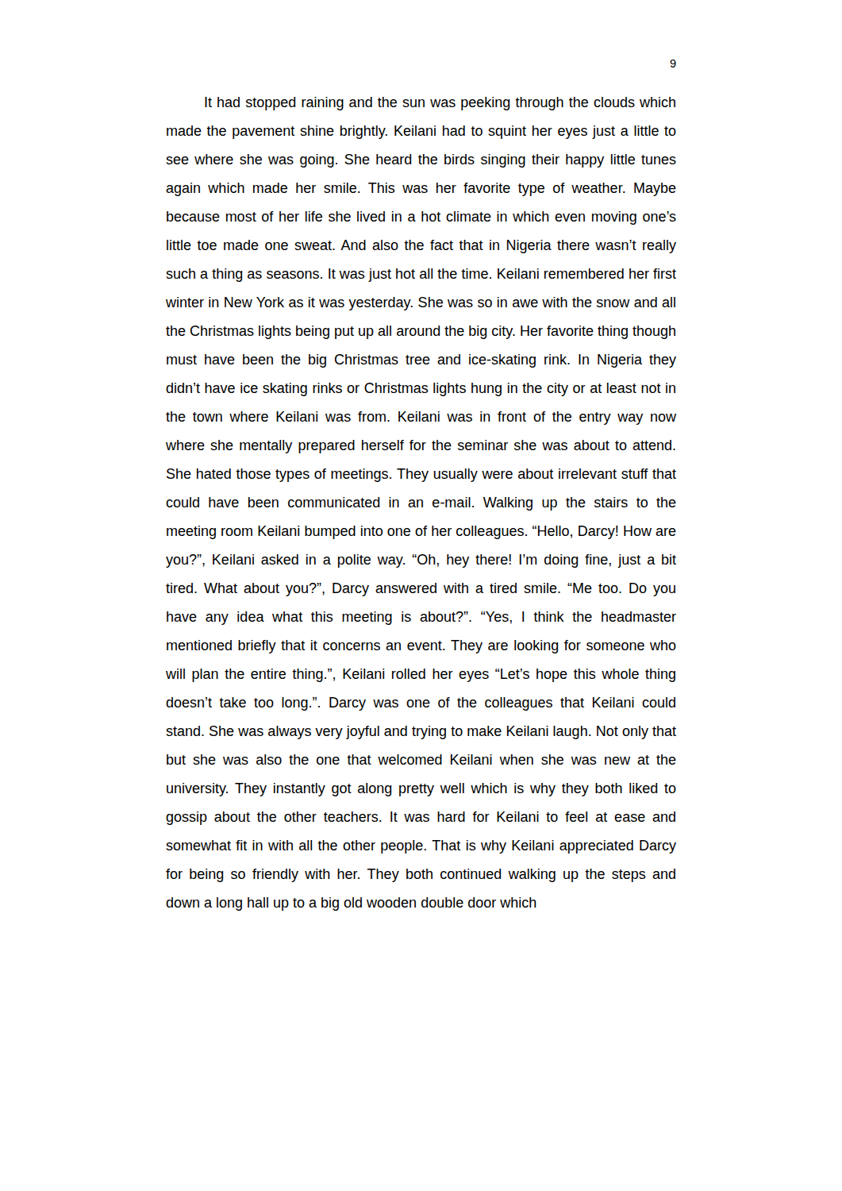9
It had stopped raining and the sun was peeking through the clouds which made the pavement shine brightly. Keilani had to squint her eyes just a little to see where she was going. She heard the birds singing their happy little tunes again which made her smile. This was her favorite type of weather. Maybe because most of her life she lived in a hot climate in which even moving one’s little toe made one sweat. And also the fact that in Nigeria there wasn’t really such a thing as seasons. It was just hot all the time. Keilani remembered her first winter in New York as it was yesterday. She was so in awe with the snow and all the Christmas lights being put up all around the big city. Her favorite thing though must have been the big Christmas tree and ice-skating rink. In Nigeria they didn’t have ice skating rinks or Christmas lights hung in the city or at least not in the town where Keilani was from. Keilani was in front of the entry way now where she mentally prepared herself for the seminar she was about to attend. She hated those types of meetings. They usually were about irrelevant stuff that could have been communicated in an e-mail. Walking up the stairs to the meeting room Keilani bumped into one of her colleagues. “Hello, Darcy! How are you?”, Keilani asked in a polite way. “Oh, hey there! I’m doing fine, just a bit tired. What about you?”, Darcy answered with a tired smile. “Me too. Do you have any idea what this meeting is about?”. “Yes, I think the headmaster mentioned briefly that it concerns an event. They are looking for someone who will plan the entire thing.”, Keilani rolled her eyes “Let’s hope this whole thing doesn’t take too long.”. Darcy was one of the colleagues that Keilani could stand. She was always very joyful and trying to make Keilani laugh. Not only that but she was also the one that welcomed Keilani when she was new at the university. They instantly got along pretty well which is why they both liked to gossip about the other teachers. It was hard for Keilani to feel at ease and somewhat fit in with all the other people. That is why Keilani appreciated Darcy for being so friendly with her. They both continued walking up the steps and down a long hall up to a big old wooden double door which